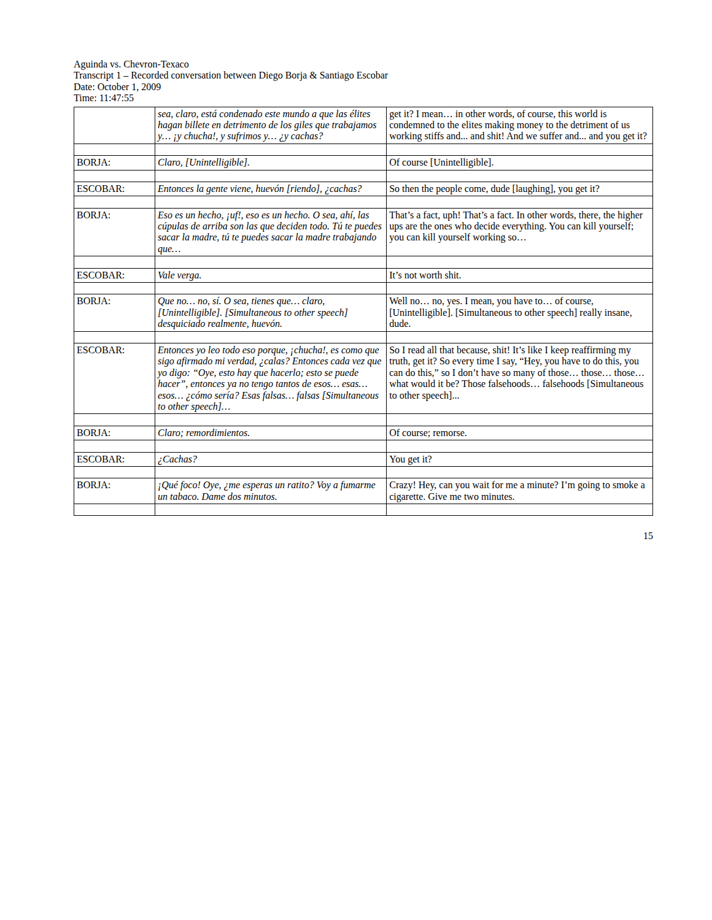Aguinda vs. Chevron-Texaco
Transcript 1 – Recorded conversation between Diego Borja & Santiago Escobar
Date: October 1, 2009
Time: 11:47:55
| | sea, claro, está condenado este mundo a que las élites hagan billete en detrimento de los giles que trabajamos y… ¡y chucha!, y sufrimos y… ¿y cachas? | get it? I mean… in other words, of course, this world is condemned to the elites making money to the detriment of us working stiffs and... and shit! And we suffer and... and you get it? |
| BORJA: | Claro, [Unintelligible]. | Of course [Unintelligible]. |
| ESCOBAR: | Entonces la gente viene, huevón [riendo], ¿cachas? | So then the people come, dude [laughing], you get it? |
| BORJA: | Eso es un hecho, ¡uf!, eso es un hecho. O sea, ahí, las cúpulas de arriba son las que deciden todo. Tú te puedes sacar la madre, tú te puedes sacar la madre trabajando que… | That’s a fact, uph! That’s a fact. In other words, there, the higher ups are the ones who decide everything. You can kill yourself; you can kill yourself working so… |
| ESCOBAR: | Vale verga. | It’s not worth shit. |
| BORJA: | Que no… no, sí. O sea, tienes que… claro, [Unintelligible]. [Simultaneous to other speech] desquiciado realmente, huevón. | Well no… no, yes. I mean, you have to… of course, [Unintelligible]. [Simultaneous to other speech] really insane, dude. |
| ESCOBAR: | Entonces yo leo todo eso porque, ¡chucha!, es como que sigo afirmado mi verdad, ¿calas? Entonces cada vez que yo digo: “Oye, esto hay que hacerlo; esto se puede hacer”, entonces ya no tengo tantos de esos… esas… esos… ¿cómo sería? Esas falsas… falsas [Simultaneous to other speech]… | So I read all that because, shit! It’s like I keep reaffirming my truth, get it? So every time I say, “Hey, you have to do this, you can do this,” so I don’t have so many of those… those… those… what would it be? Those falsehoods… falsehoods [Simultaneous to other speech]... |
| BORJA: | Claro; remordimientos. | Of course; remorse. |
| ESCOBAR: | ¿Cachas? | You get it? |
| BORJA: | ¡Qué foco! Oye, ¿me esperas un ratito? Voy a fumarme un tabaco. Dame dos minutos. | Crazy! Hey, can you wait for me a minute? I’m going to smoke a cigarette. Give me two minutes. |
15